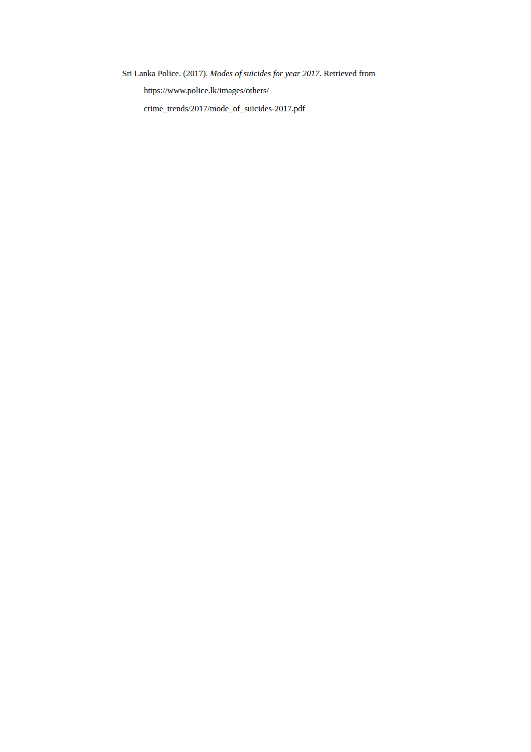Sri Lanka Police. (2017). Modes of suicides for year 2017. Retrieved fromhttps://www.police.lk/images/others/crime_trends/2017/mode_of_suicides-2017.pdf